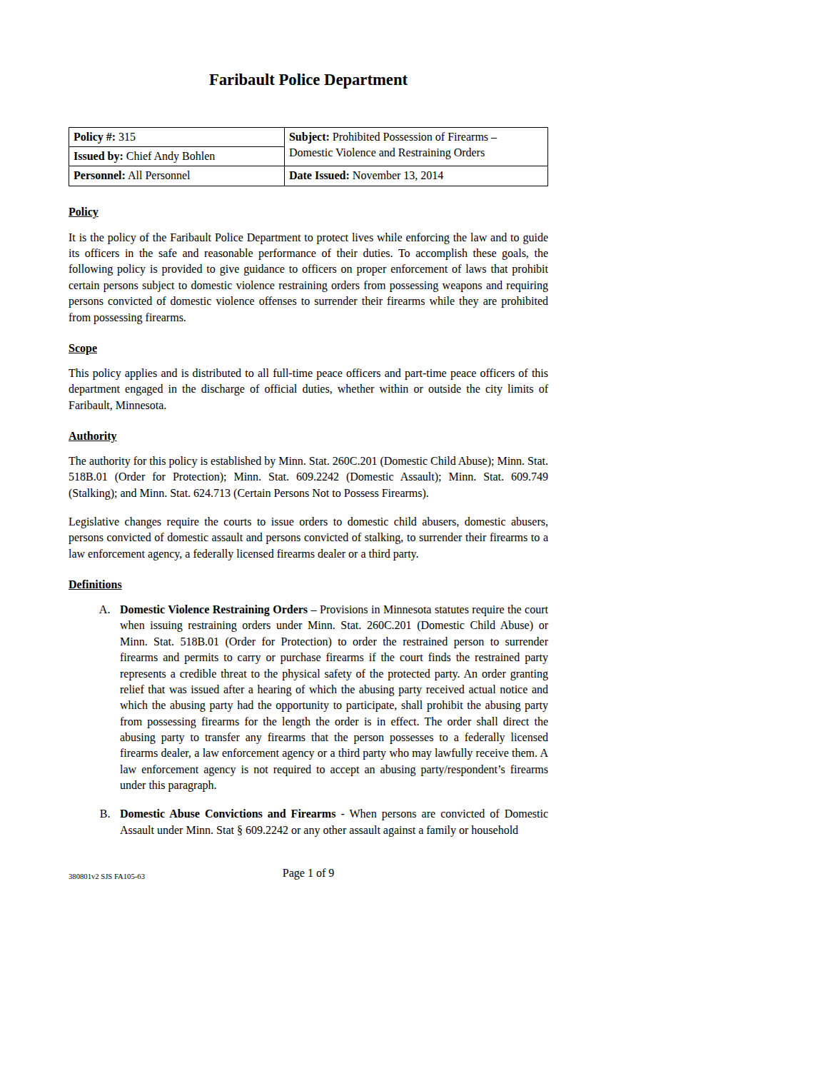Faribault Police Department
| Policy #: 315 | Subject: Prohibited Possession of Firearms – Domestic Violence and Restraining Orders |
| Issued by: Chief Andy Bohlen |
| Personnel: All Personnel | Date Issued: November 13, 2014 |
Policy
It is the policy of the Faribault Police Department to protect lives while enforcing the law and to guide its officers in the safe and reasonable performance of their duties. To accomplish these goals, the following policy is provided to give guidance to officers on proper enforcement of laws that prohibit certain persons subject to domestic violence restraining orders from possessing weapons and requiring persons convicted of domestic violence offenses to surrender their firearms while they are prohibited from possessing firearms.
Scope
This policy applies and is distributed to all full-time peace officers and part-time peace officers of this department engaged in the discharge of official duties, whether within or outside the city limits of Faribault, Minnesota.
Authority
The authority for this policy is established by Minn. Stat. 260C.201 (Domestic Child Abuse); Minn. Stat. 518B.01 (Order for Protection); Minn. Stat. 609.2242 (Domestic Assault); Minn. Stat. 609.749 (Stalking); and Minn. Stat. 624.713 (Certain Persons Not to Possess Firearms).
Legislative changes require the courts to issue orders to domestic child abusers, domestic abusers, persons convicted of domestic assault and persons convicted of stalking, to surrender their firearms to a law enforcement agency, a federally licensed firearms dealer or a third party.
Definitions
Domestic Violence Restraining Orders – Provisions in Minnesota statutes require the court when issuing restraining orders under Minn. Stat. 260C.201 (Domestic Child Abuse) or Minn. Stat. 518B.01 (Order for Protection) to order the restrained person to surrender firearms and permits to carry or purchase firearms if the court finds the restrained party represents a credible threat to the physical safety of the protected party. An order granting relief that was issued after a hearing of which the abusing party received actual notice and which the abusing party had the opportunity to participate, shall prohibit the abusing party from possessing firearms for the length the order is in effect. The order shall direct the abusing party to transfer any firearms that the person possesses to a federally licensed firearms dealer, a law enforcement agency or a third party who may lawfully receive them. A law enforcement agency is not required to accept an abusing party/respondent’s firearms under this paragraph.
Domestic Abuse Convictions and Firearms - When persons are convicted of Domestic Assault under Minn. Stat § 609.2242 or any other assault against a family or household
Page 1 of 9
380801v2 SJS FA105-63